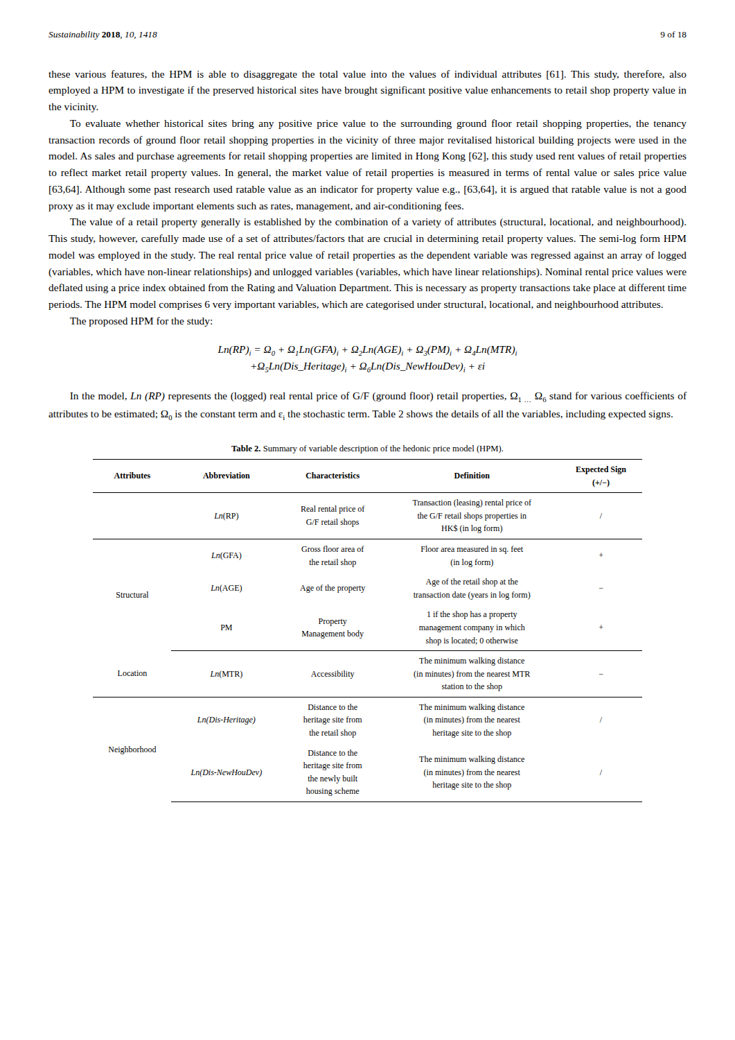Sustainability 2018, 10, 1418
9 of 18
these various features, the HPM is able to disaggregate the total value into the values of individual attributes [61]. This study, therefore, also employed a HPM to investigate if the preserved historical sites have brought significant positive value enhancements to retail shop property value in the vicinity.
To evaluate whether historical sites bring any positive price value to the surrounding ground floor retail shopping properties, the tenancy transaction records of ground floor retail shopping properties in the vicinity of three major revitalised historical building projects were used in the model. As sales and purchase agreements for retail shopping properties are limited in Hong Kong [62], this study used rent values of retail properties to reflect market retail property values. In general, the market value of retail properties is measured in terms of rental value or sales price value [63,64]. Although some past research used ratable value as an indicator for property value e.g., [63,64], it is argued that ratable value is not a good proxy as it may exclude important elements such as rates, management, and air-conditioning fees.
The value of a retail property generally is established by the combination of a variety of attributes (structural, locational, and neighbourhood). This study, however, carefully made use of a set of attributes/factors that are crucial in determining retail property values. The semi-log form HPM model was employed in the study. The real rental price value of retail properties as the dependent variable was regressed against an array of logged (variables, which have non-linear relationships) and unlogged variables (variables, which have linear relationships). Nominal rental price values were deflated using a price index obtained from the Rating and Valuation Department. This is necessary as property transactions take place at different time periods. The HPM model comprises 6 very important variables, which are categorised under structural, locational, and neighbourhood attributes.
The proposed HPM for the study:
Ln(RP)i = Ω0 + Ω1Ln(GFA)i + Ω2Ln(AGE)i + Ω3(PM)i + Ω4Ln(MTR)i +Ω5Ln(Dis_Heritage)i + Ω6Ln(Dis_NewHouDev)i + εi
In the model, Ln (RP) represents the (logged) real rental price of G/F (ground floor) retail properties, Ω1 … Ω6 stand for various coefficients of attributes to be estimated; Ω0 is the constant term and εi the stochastic term. Table 2 shows the details of all the variables, including expected signs.
Table 2. Summary of variable description of the hedonic price model (HPM).
| Attributes | Abbreviation | Characteristics | Definition | Expected Sign (+/−) |
| --- | --- | --- | --- | --- |
| | Ln (RP) | Real rental price of G/F retail shops | Transaction (leasing) rental price of the G/F retail shops properties in HK$ (in log form) | / |
| Structural | Ln (GFA) | Gross floor area of the retail shop | Floor area measured in sq. feet (in log form) | + |
| Ln (AGE) | Age of the property | Age of the retail shop at the transaction date (years in log form) | − |
| PM | Property Management body | 1 if the shop has a property management company in which shop is located; 0 otherwise | + |
| Location | Ln (MTR) | Accessibility | The minimum walking distance (in minutes) from the nearest MTR station to the shop | − |
| Neighborhood | Ln(Dis-Heritage) | Distance to the heritage site from the retail shop | The minimum walking distance (in minutes) from the nearest heritage site to the shop | / |
| Ln(Dis-NewHouDev) | Distance to the heritage site from the newly built housing scheme | The minimum walking distance (in minutes) from the nearest heritage site to the shop | / |